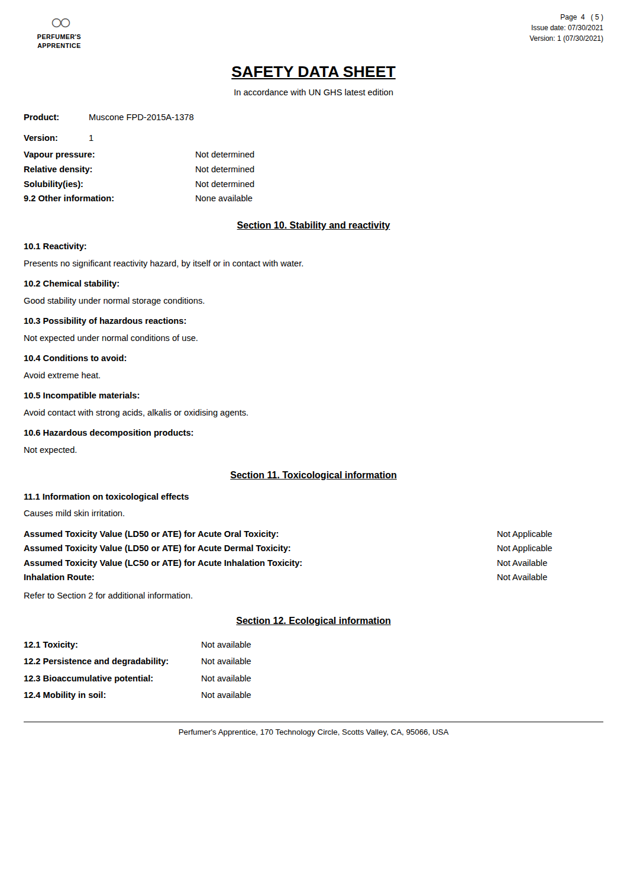○○
PERFUMER'S
APPRENTICE
Page 4 ( 5 )
Issue date: 07/30/2021
Version: 1 (07/30/2021)
SAFETY DATA SHEET
In accordance with UN GHS latest edition
Product: Muscone FPD-2015A-1378
Version: 1
| Vapour pressure: | Not determined |
| Relative density: | Not determined |
| Solubility(ies): | Not determined |
| 9.2 Other information: | None available |
Section 10. Stability and reactivity
10.1 Reactivity:
Presents no significant reactivity hazard, by itself or in contact with water.
10.2 Chemical stability:
Good stability under normal storage conditions.
10.3 Possibility of hazardous reactions:
Not expected under normal conditions of use.
10.4 Conditions to avoid:
Avoid extreme heat.
10.5 Incompatible materials:
Avoid contact with strong acids, alkalis or oxidising agents.
10.6 Hazardous decomposition products:
Not expected.
Section 11. Toxicological information
11.1 Information on toxicological effects
Causes mild skin irritation.
| Assumed Toxicity Value (LD50 or ATE) for Acute Oral Toxicity: | Not Applicable |
| Assumed Toxicity Value (LD50 or ATE) for Acute Dermal Toxicity: | Not Applicable |
| Assumed Toxicity Value (LC50 or ATE) for Acute Inhalation Toxicity: | Not Available |
| Inhalation Route: | Not Available |
Refer to Section 2 for additional information.
Section 12. Ecological information
| 12.1 Toxicity: | Not available |
| 12.2 Persistence and degradability: | Not available |
| 12.3 Bioaccumulative potential: | Not available |
| 12.4 Mobility in soil: | Not available |
Perfumer's Apprentice, 170 Technology Circle, Scotts Valley, CA, 95066, USA